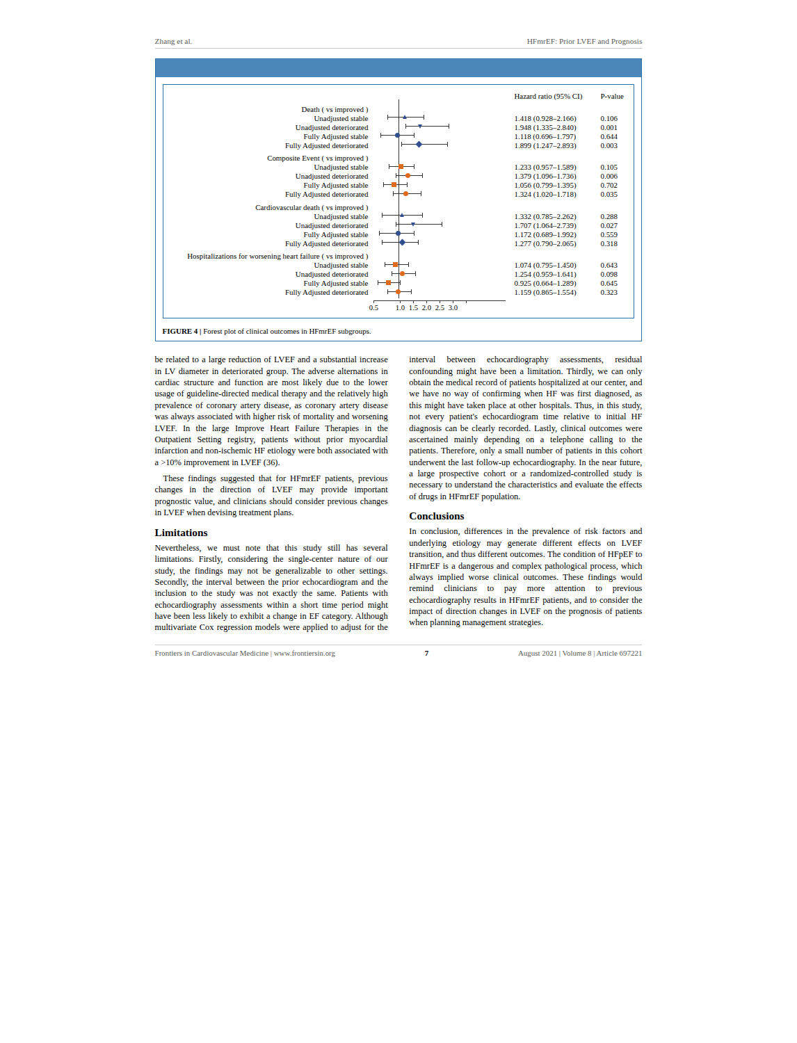Zhang et al.
HFmrEF: Prior LVEF and Prognosis
| | | Hazard ratio (95% CI) | P-value |
| Death ( vs improved ) | | | |
| Unadjusted stable | | 1.418 (0.928–2.166) | 0.106 |
| Unadjusted deteriorated | | 1.948 (1.335–2.840) | 0.001 |
| Fully Adjusted stable | | 1.118 (0.696–1.797) | 0.644 |
| Fully Adjusted deteriorated | | 1.899 (1.247–2.893) | 0.003 |
| Composite Event ( vs improved ) | | | |
| Unadjusted stable | | 1.233 (0.957–1.589) | 0.105 |
| Unadjusted deteriorated | | 1.379 (1.096–1.736) | 0.006 |
| Fully Adjusted stable | | 1.056 (0.799–1.395) | 0.702 |
| Fully Adjusted deteriorated | | 1.324 (1.020–1.718) | 0.035 |
| Cardiovascular death ( vs improved ) | | | |
| Unadjusted stable | | 1.332 (0.785–2.262) | 0.288 |
| Unadjusted deteriorated | | 1.707 (1.064–2.739) | 0.027 |
| Fully Adjusted stable | | 1.172 (0.689–1.992) | 0.559 |
| Fully Adjusted deteriorated | | 1.277 (0.790–2.065) | 0.318 |
| Hospitalizations for worsening heart failure ( vs improved ) | | | |
| Unadjusted stable | | 1.074 (0.795–1.450) | 0.643 |
| Unadjusted deteriorated | | 1.254 (0.959–1.641) | 0.098 |
| Fully Adjusted stable | | 0.925 (0.664–1.289) | 0.645 |
| Fully Adjusted deteriorated | | 1.159 (0.865–1.554) | 0.323 |
| | 0.5 1.0 1.5 2.0 2.5 3.0 | | |
FIGURE 4 | Forest plot of clinical outcomes in HFmrEF subgroups.
be related to a large reduction of LVEF and a substantial increase in LV diameter in deteriorated group. The adverse alternations in cardiac structure and function are most likely due to the lower usage of guideline-directed medical therapy and the relatively high prevalence of coronary artery disease, as coronary artery disease was always associated with higher risk of mortality and worsening LVEF. In the large Improve Heart Failure Therapies in the Outpatient Setting registry, patients without prior myocardial infarction and non-ischemic HF etiology were both associated with a >10% improvement in LVEF (36).
These findings suggested that for HFmrEF patients, previous changes in the direction of LVEF may provide important prognostic value, and clinicians should consider previous changes in LVEF when devising treatment plans.
Limitations
Nevertheless, we must note that this study still has several limitations. Firstly, considering the single-center nature of our study, the findings may not be generalizable to other settings. Secondly, the interval between the prior echocardiogram and the inclusion to the study was not exactly the same. Patients with echocardiography assessments within a short time period might have been less likely to exhibit a change in EF category. Although multivariate Cox regression models were applied to adjust for the interval between echocardiography assessments, residual confounding might have been a limitation. Thirdly, we can only obtain the medical record of patients hospitalized at our center, and we have no way of confirming when HF was first diagnosed, as this might have taken place at other hospitals. Thus, in this study, not every patient's echocardiogram time relative to initial HF diagnosis can be clearly recorded. Lastly, clinical outcomes were ascertained mainly depending on a telephone calling to the patients. Therefore, only a small number of patients in this cohort underwent the last follow-up echocardiography. In the near future, a large prospective cohort or a randomized-controlled study is necessary to understand the characteristics and evaluate the effects of drugs in HFmrEF population.
Conclusions
In conclusion, differences in the prevalence of risk factors and underlying etiology may generate different effects on LVEF transition, and thus different outcomes. The condition of HFpEF to HFmrEF is a dangerous and complex pathological process, which always implied worse clinical outcomes. These findings would remind clinicians to pay more attention to previous echocardiography results in HFmrEF patients, and to consider the impact of direction changes in LVEF on the prognosis of patients when planning management strategies.
Frontiers in Cardiovascular Medicine | www.frontiersin.org
7
August 2021 | Volume 8 | Article 697221